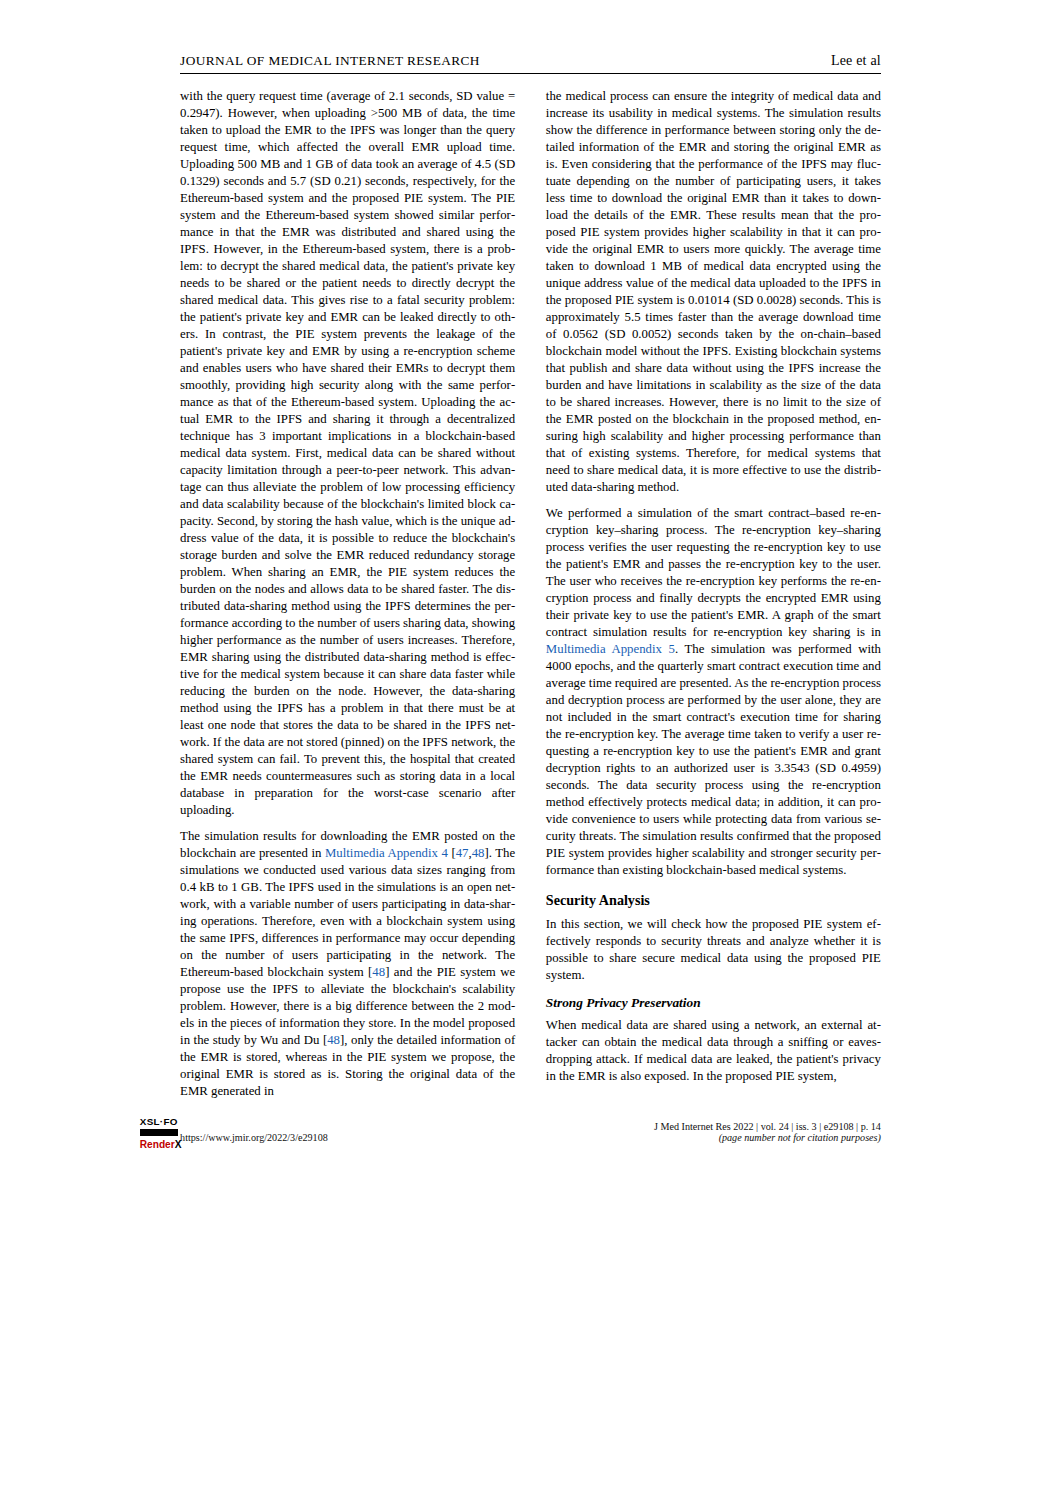Journal of Medical Internet Research Lee et al
with the query request time (average of 2.1 seconds, SD value = 0.2947). However, when uploading >500 MB of data, the time taken to upload the EMR to the IPFS was longer than the query request time, which affected the overall EMR upload time. Uploading 500 MB and 1 GB of data took an average of 4.5 (SD 0.1329) seconds and 5.7 (SD 0.21) seconds, respectively, for the Ethereum-based system and the proposed PIE system. The PIE system and the Ethereum-based system showed similar performance in that the EMR was distributed and shared using the IPFS. However, in the Ethereum-based system, there is a problem: to decrypt the shared medical data, the patient's private key needs to be shared or the patient needs to directly decrypt the shared medical data. This gives rise to a fatal security problem: the patient's private key and EMR can be leaked directly to others. In contrast, the PIE system prevents the leakage of the patient's private key and EMR by using a re-encryption scheme and enables users who have shared their EMRs to decrypt them smoothly, providing high security along with the same performance as that of the Ethereum-based system. Uploading the actual EMR to the IPFS and sharing it through a decentralized technique has 3 important implications in a blockchain-based medical data system. First, medical data can be shared without capacity limitation through a peer-to-peer network. This advantage can thus alleviate the problem of low processing efficiency and data scalability because of the blockchain's limited block capacity. Second, by storing the hash value, which is the unique address value of the data, it is possible to reduce the blockchain's storage burden and solve the EMR reduced redundancy storage problem. When sharing an EMR, the PIE system reduces the burden on the nodes and allows data to be shared faster. The distributed data-sharing method using the IPFS determines the performance according to the number of users sharing data, showing higher performance as the number of users increases. Therefore, EMR sharing using the distributed data-sharing method is effective for the medical system because it can share data faster while reducing the burden on the node. However, the data-sharing method using the IPFS has a problem in that there must be at least one node that stores the data to be shared in the IPFS network. If the data are not stored (pinned) on the IPFS network, the shared system can fail. To prevent this, the hospital that created the EMR needs countermeasures such as storing data in a local database in preparation for the worst-case scenario after uploading.
The simulation results for downloading the EMR posted on the blockchain are presented in Multimedia Appendix 4 [47,48]. The simulations we conducted used various data sizes ranging from 0.4 kB to 1 GB. The IPFS used in the simulations is an open network, with a variable number of users participating in data-sharing operations. Therefore, even with a blockchain system using the same IPFS, differences in performance may occur depending on the number of users participating in the network. The Ethereum-based blockchain system [48] and the PIE system we propose use the IPFS to alleviate the blockchain's scalability problem. However, there is a big difference between the 2 models in the pieces of information they store. In the model proposed in the study by Wu and Du [48], only the detailed information of the EMR is stored, whereas in the PIE system we propose, the original EMR is stored as is. Storing the original data of the EMR generated in
the medical process can ensure the integrity of medical data and increase its usability in medical systems. The simulation results show the difference in performance between storing only the detailed information of the EMR and storing the original EMR as is. Even considering that the performance of the IPFS may fluctuate depending on the number of participating users, it takes less time to download the original EMR than it takes to download the details of the EMR. These results mean that the proposed PIE system provides higher scalability in that it can provide the original EMR to users more quickly. The average time taken to download 1 MB of medical data encrypted using the unique address value of the medical data uploaded to the IPFS in the proposed PIE system is 0.01014 (SD 0.0028) seconds. This is approximately 5.5 times faster than the average download time of 0.0562 (SD 0.0052) seconds taken by the on-chain–based blockchain model without the IPFS. Existing blockchain systems that publish and share data without using the IPFS increase the burden and have limitations in scalability as the size of the data to be shared increases. However, there is no limit to the size of the EMR posted on the blockchain in the proposed method, ensuring high scalability and higher processing performance than that of existing systems. Therefore, for medical systems that need to share medical data, it is more effective to use the distributed data-sharing method.
We performed a simulation of the smart contract–based re-encryption key–sharing process. The re-encryption key–sharing process verifies the user requesting the re-encryption key to use the patient's EMR and passes the re-encryption key to the user. The user who receives the re-encryption key performs the re-encryption process and finally decrypts the encrypted EMR using their private key to use the patient's EMR. A graph of the smart contract simulation results for re-encryption key sharing is in Multimedia Appendix 5. The simulation was performed with 4000 epochs, and the quarterly smart contract execution time and average time required are presented. As the re-encryption process and decryption process are performed by the user alone, they are not included in the smart contract's execution time for sharing the re-encryption key. The average time taken to verify a user requesting a re-encryption key to use the patient's EMR and grant decryption rights to an authorized user is 3.3543 (SD 0.4959) seconds. The data security process using the re-encryption method effectively protects medical data; in addition, it can provide convenience to users while protecting data from various security threats. The simulation results confirmed that the proposed PIE system provides higher scalability and stronger security performance than existing blockchain-based medical systems.
Security Analysis
In this section, we will check how the proposed PIE system effectively responds to security threats and analyze whether it is possible to share secure medical data using the proposed PIE system.
Strong Privacy Preservation
When medical data are shared using a network, an external attacker can obtain the medical data through a sniffing or eavesdropping attack. If medical data are leaked, the patient's privacy in the EMR is also exposed. In the proposed PIE system,
https://www.jmir.org/2022/3/e29108
J Med Internet Res 2022 | vol. 24 | iss. 3 | e29108 | p. 14
(page number not for citation purposes)
XSL·FO
Render X